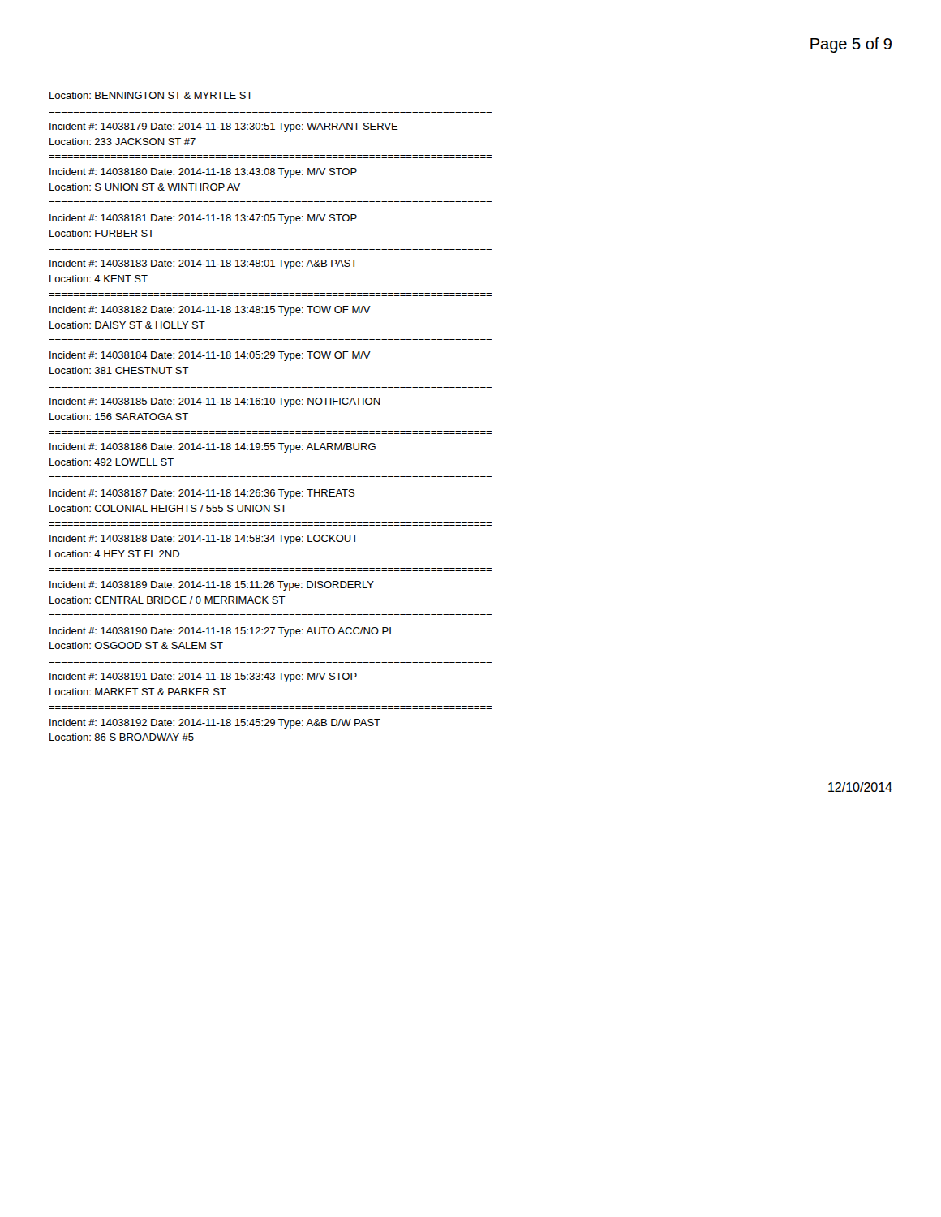Page 5 of 9
Location: BENNINGTON ST & MYRTLE ST ======================================================================== Incident #: 14038179 Date: 2014-11-18 13:30:51 Type: WARRANT SERVE Location: 233 JACKSON ST #7 ======================================================================== Incident #: 14038180 Date: 2014-11-18 13:43:08 Type: M/V STOP Location: S UNION ST & WINTHROP AV ======================================================================== Incident #: 14038181 Date: 2014-11-18 13:47:05 Type: M/V STOP Location: FURBER ST ======================================================================== Incident #: 14038183 Date: 2014-11-18 13:48:01 Type: A&B PAST Location: 4 KENT ST ======================================================================== Incident #: 14038182 Date: 2014-11-18 13:48:15 Type: TOW OF M/V Location: DAISY ST & HOLLY ST ======================================================================== Incident #: 14038184 Date: 2014-11-18 14:05:29 Type: TOW OF M/V Location: 381 CHESTNUT ST ======================================================================== Incident #: 14038185 Date: 2014-11-18 14:16:10 Type: NOTIFICATION Location: 156 SARATOGA ST ======================================================================== Incident #: 14038186 Date: 2014-11-18 14:19:55 Type: ALARM/BURG Location: 492 LOWELL ST ======================================================================== Incident #: 14038187 Date: 2014-11-18 14:26:36 Type: THREATS Location: COLONIAL HEIGHTS / 555 S UNION ST ======================================================================== Incident #: 14038188 Date: 2014-11-18 14:58:34 Type: LOCKOUT Location: 4 HEY ST FL 2ND ======================================================================== Incident #: 14038189 Date: 2014-11-18 15:11:26 Type: DISORDERLY Location: CENTRAL BRIDGE / 0 MERRIMACK ST ======================================================================== Incident #: 14038190 Date: 2014-11-18 15:12:27 Type: AUTO ACC/NO PI Location: OSGOOD ST & SALEM ST ======================================================================== Incident #: 14038191 Date: 2014-11-18 15:33:43 Type: M/V STOP Location: MARKET ST & PARKER ST ======================================================================== Incident #: 14038192 Date: 2014-11-18 15:45:29 Type: A&B D/W PAST Location: 86 S BROADWAY #5
12/10/2014